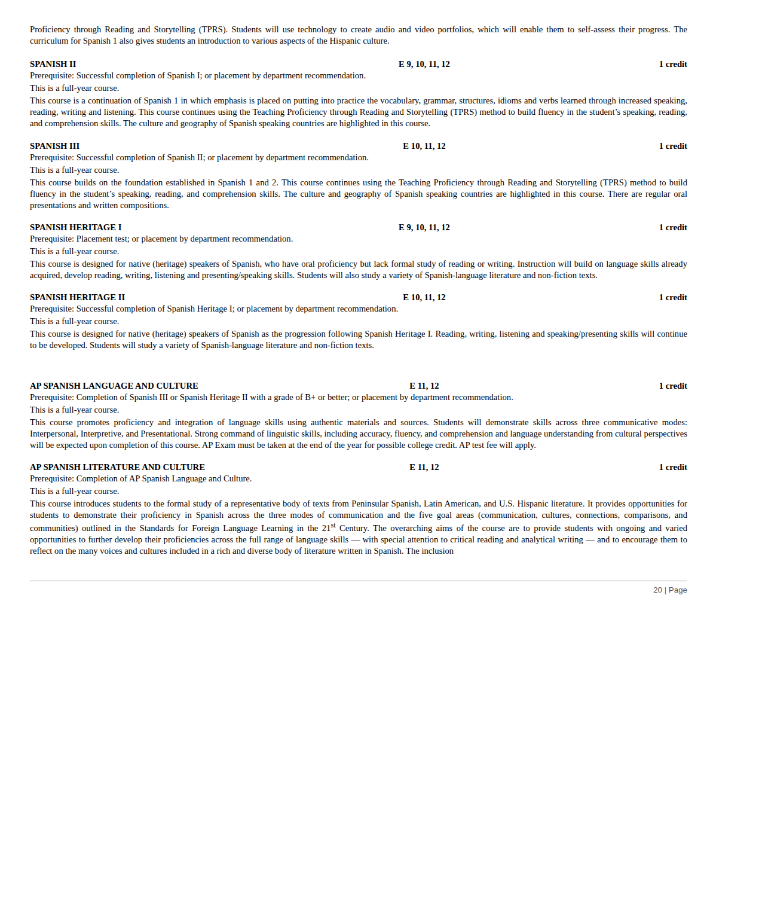Proficiency through Reading and Storytelling (TPRS). Students will use technology to create audio and video portfolios, which will enable them to self-assess their progress. The curriculum for Spanish 1 also gives students an introduction to various aspects of the Hispanic culture.
SPANISH II E 9, 10, 11, 12 1 credit
Prerequisite: Successful completion of Spanish I; or placement by department recommendation.
This is a full-year course.
This course is a continuation of Spanish 1 in which emphasis is placed on putting into practice the vocabulary, grammar, structures, idioms and verbs learned through increased speaking, reading, writing and listening. This course continues using the Teaching Proficiency through Reading and Storytelling (TPRS) method to build fluency in the student’s speaking, reading, and comprehension skills. The culture and geography of Spanish speaking countries are highlighted in this course.
SPANISH III E 10, 11, 12 1 credit
Prerequisite: Successful completion of Spanish II; or placement by department recommendation.
This is a full-year course.
This course builds on the foundation established in Spanish 1 and 2. This course continues using the Teaching Proficiency through Reading and Storytelling (TPRS) method to build fluency in the student’s speaking, reading, and comprehension skills. The culture and geography of Spanish speaking countries are highlighted in this course. There are regular oral presentations and written compositions.
SPANISH HERITAGE I E 9, 10, 11, 12 1 credit
Prerequisite: Placement test; or placement by department recommendation.
This is a full-year course.
This course is designed for native (heritage) speakers of Spanish, who have oral proficiency but lack formal study of reading or writing. Instruction will build on language skills already acquired, develop reading, writing, listening and presenting/speaking skills. Students will also study a variety of Spanish-language literature and non-fiction texts.
SPANISH HERITAGE II E 10, 11, 12 1 credit
Prerequisite: Successful completion of Spanish Heritage I; or placement by department recommendation.
This is a full-year course.
This course is designed for native (heritage) speakers of Spanish as the progression following Spanish Heritage I. Reading, writing, listening and speaking/presenting skills will continue to be developed. Students will study a variety of Spanish-language literature and non-fiction texts.
AP SPANISH LANGUAGE AND CULTURE E 11, 12 1 credit
Prerequisite: Completion of Spanish III or Spanish Heritage II with a grade of B+ or better; or placement by department recommendation.
This is a full-year course.
This course promotes proficiency and integration of language skills using authentic materials and sources. Students will demonstrate skills across three communicative modes: Interpersonal, Interpretive, and Presentational. Strong command of linguistic skills, including accuracy, fluency, and comprehension and language understanding from cultural perspectives will be expected upon completion of this course. AP Exam must be taken at the end of the year for possible college credit. AP test fee will apply.
AP SPANISH LITERATURE AND CULTURE E 11, 12 1 credit
Prerequisite: Completion of AP Spanish Language and Culture.
This is a full-year course.
This course introduces students to the formal study of a representative body of texts from Peninsular Spanish, Latin American, and U.S. Hispanic literature. It provides opportunities for students to demonstrate their proficiency in Spanish across the three modes of communication and the five goal areas (communication, cultures, connections, comparisons, and communities) outlined in the Standards for Foreign Language Learning in the 21st Century. The overarching aims of the course are to provide students with ongoing and varied opportunities to further develop their proficiencies across the full range of language skills — with special attention to critical reading and analytical writing — and to encourage them to reflect on the many voices and cultures included in a rich and diverse body of literature written in Spanish. The inclusion
20 | Page